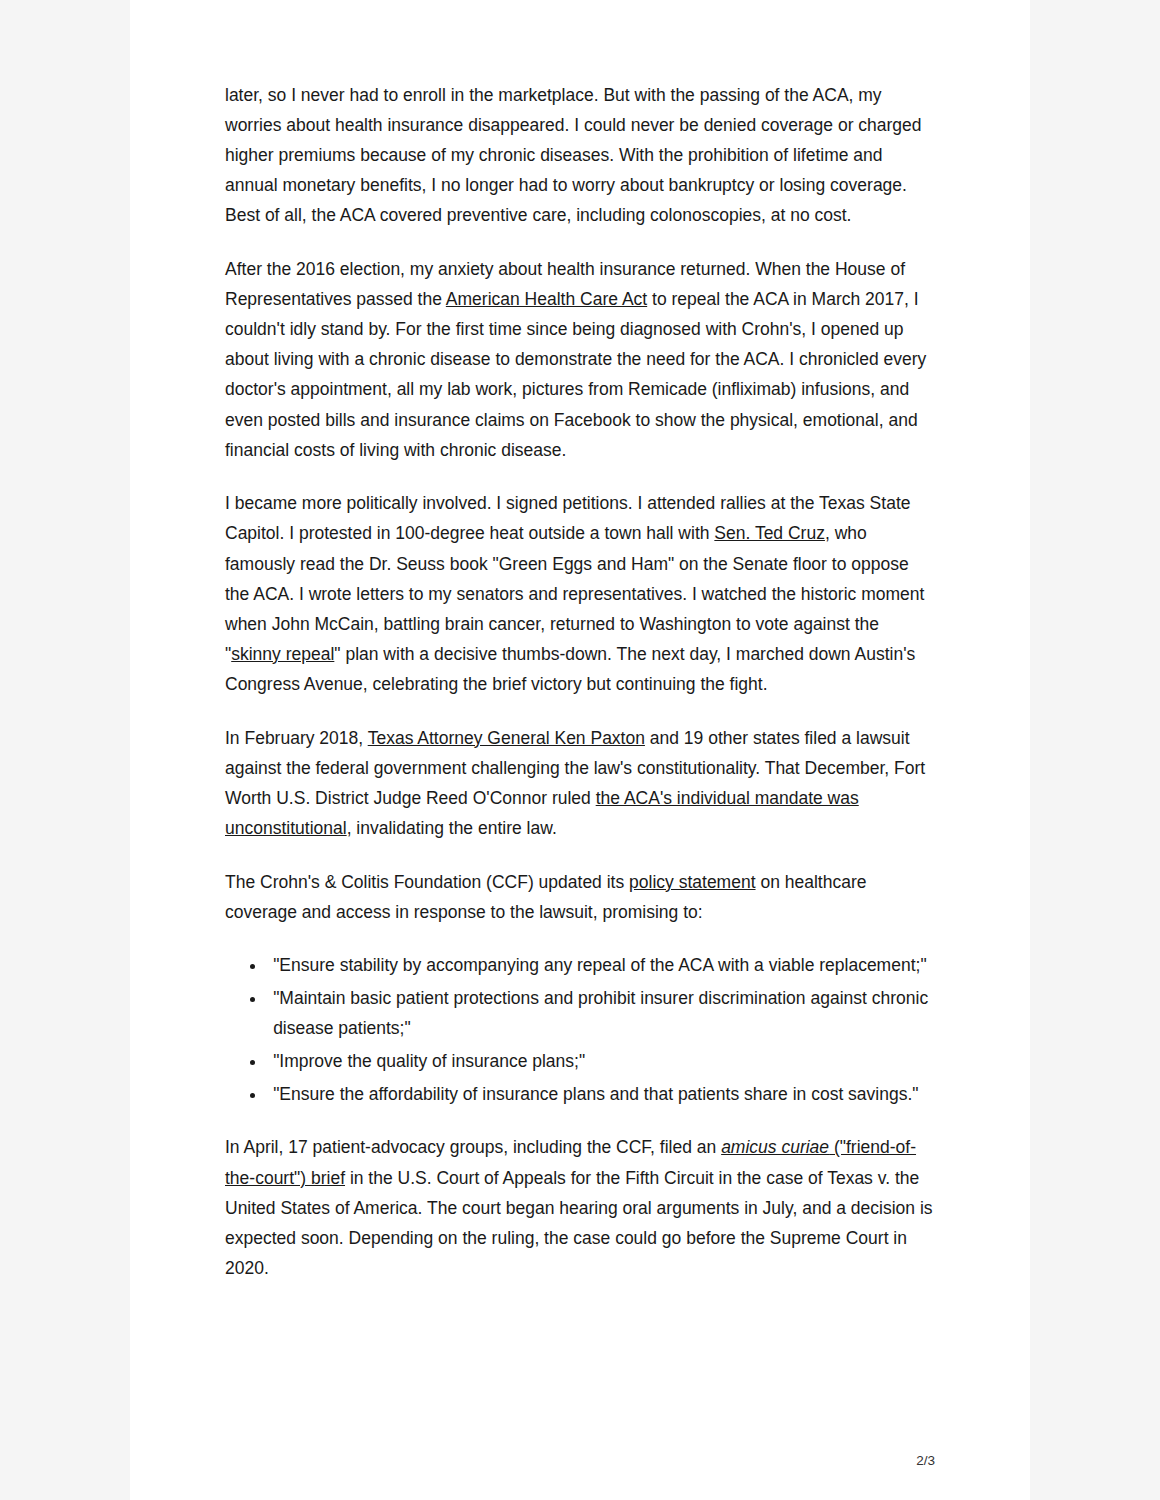later, so I never had to enroll in the marketplace. But with the passing of the ACA, my worries about health insurance disappeared. I could never be denied coverage or charged higher premiums because of my chronic diseases. With the prohibition of lifetime and annual monetary benefits, I no longer had to worry about bankruptcy or losing coverage. Best of all, the ACA covered preventive care, including colonoscopies, at no cost.
After the 2016 election, my anxiety about health insurance returned. When the House of Representatives passed the American Health Care Act to repeal the ACA in March 2017, I couldn't idly stand by. For the first time since being diagnosed with Crohn's, I opened up about living with a chronic disease to demonstrate the need for the ACA. I chronicled every doctor's appointment, all my lab work, pictures from Remicade (infliximab) infusions, and even posted bills and insurance claims on Facebook to show the physical, emotional, and financial costs of living with chronic disease.
I became more politically involved. I signed petitions. I attended rallies at the Texas State Capitol. I protested in 100-degree heat outside a town hall with Sen. Ted Cruz, who famously read the Dr. Seuss book "Green Eggs and Ham" on the Senate floor to oppose the ACA. I wrote letters to my senators and representatives. I watched the historic moment when John McCain, battling brain cancer, returned to Washington to vote against the "skinny repeal" plan with a decisive thumbs-down. The next day, I marched down Austin's Congress Avenue, celebrating the brief victory but continuing the fight.
In February 2018, Texas Attorney General Ken Paxton and 19 other states filed a lawsuit against the federal government challenging the law's constitutionality. That December, Fort Worth U.S. District Judge Reed O'Connor ruled the ACA's individual mandate was unconstitutional, invalidating the entire law.
The Crohn's & Colitis Foundation (CCF) updated its policy statement on healthcare coverage and access in response to the lawsuit, promising to:
"Ensure stability by accompanying any repeal of the ACA with a viable replacement;"
"Maintain basic patient protections and prohibit insurer discrimination against chronic disease patients;"
"Improve the quality of insurance plans;"
"Ensure the affordability of insurance plans and that patients share in cost savings."
In April, 17 patient-advocacy groups, including the CCF, filed an amicus curiae ("friend-of-the-court") brief in the U.S. Court of Appeals for the Fifth Circuit in the case of Texas v. the United States of America. The court began hearing oral arguments in July, and a decision is expected soon. Depending on the ruling, the case could go before the Supreme Court in 2020.
2/3